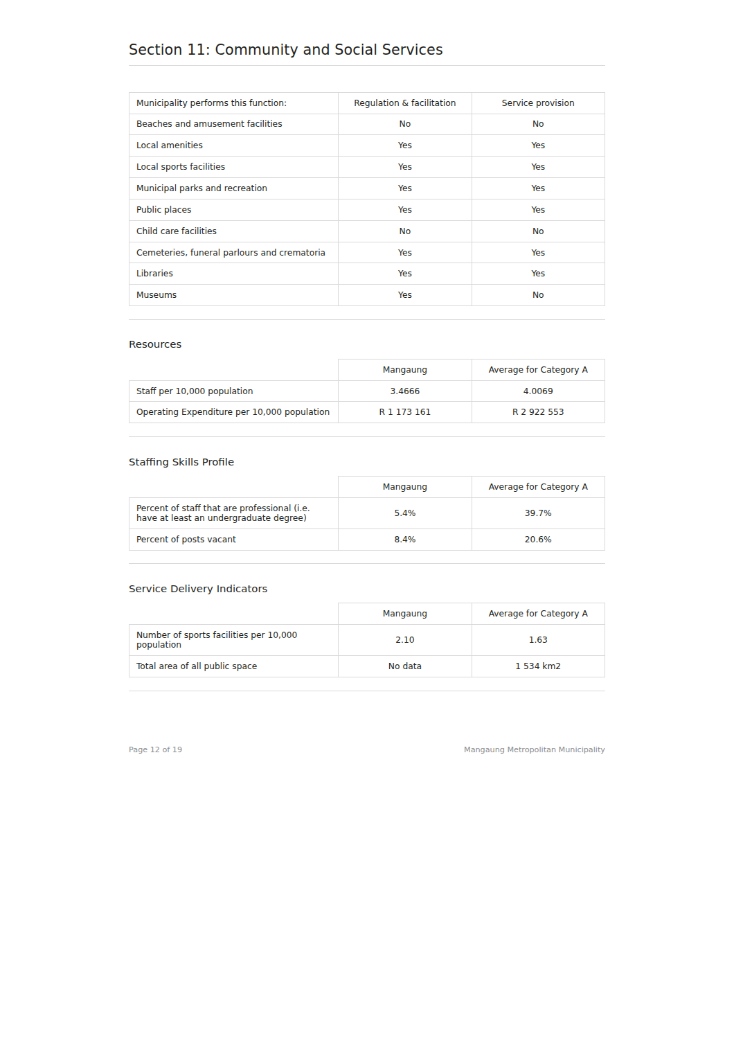Section 11: Community and Social Services
| Municipality performs this function: | Regulation & facilitation | Service provision |
| Beaches and amusement facilities | No | No |
| Local amenities | Yes | Yes |
| Local sports facilities | Yes | Yes |
| Municipal parks and recreation | Yes | Yes |
| Public places | Yes | Yes |
| Child care facilities | No | No |
| Cemeteries, funeral parlours and crematoria | Yes | Yes |
| Libraries | Yes | Yes |
| Museums | Yes | No |
Resources
| | Mangaung | Average for Category A |
| Staff per 10,000 population | 3.4666 | 4.0069 |
| Operating Expenditure per 10,000 population | R 1 173 161 | R 2 922 553 |
Staffing Skills Profile
| | Mangaung | Average for Category A |
| Percent of staff that are professional (i.e. have at least an undergraduate degree) | 5.4% | 39.7% |
| Percent of posts vacant | 8.4% | 20.6% |
Service Delivery Indicators
| | Mangaung | Average for Category A |
| Number of sports facilities per 10,000 population | 2.10 | 1.63 |
| Total area of all public space | No data | 1 534 km2 |
Page 12 of 19
Mangaung Metropolitan Municipality